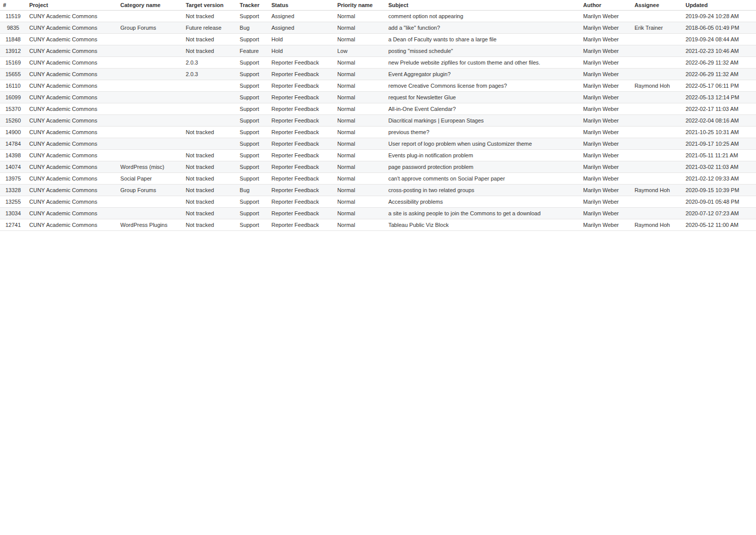| # | Project | Category name | Target version | Tracker | Status | Priority name | Subject | Author | Assignee | Updated |
| --- | --- | --- | --- | --- | --- | --- | --- | --- | --- | --- |
| 11519 | CUNY Academic Commons | | Not tracked | Support | Assigned | Normal | comment option not appearing | Marilyn Weber | | 2019-09-24 10:28 AM |
| 9835 | CUNY Academic Commons | Group Forums | Future release | Bug | Assigned | Normal | add a "like" function? | Marilyn Weber | Erik Trainer | 2018-06-05 01:49 PM |
| 11848 | CUNY Academic Commons | | Not tracked | Support | Hold | Normal | a Dean of Faculty wants to share a large file | Marilyn Weber | | 2019-09-24 08:44 AM |
| 13912 | CUNY Academic Commons | | Not tracked | Feature | Hold | Low | posting "missed schedule" | Marilyn Weber | | 2021-02-23 10:46 AM |
| 15169 | CUNY Academic Commons | | 2.0.3 | Support | Reporter Feedback | Normal | new Prelude website zipfiles for custom theme and other files. | Marilyn Weber | | 2022-06-29 11:32 AM |
| 15655 | CUNY Academic Commons | | 2.0.3 | Support | Reporter Feedback | Normal | Event Aggregator plugin? | Marilyn Weber | | 2022-06-29 11:32 AM |
| 16110 | CUNY Academic Commons | | | Support | Reporter Feedback | Normal | remove Creative Commons license from pages? | Marilyn Weber | Raymond Hoh | 2022-05-17 06:11 PM |
| 16099 | CUNY Academic Commons | | | Support | Reporter Feedback | Normal | request for Newsletter Glue | Marilyn Weber | | 2022-05-13 12:14 PM |
| 15370 | CUNY Academic Commons | | | Support | Reporter Feedback | Normal | All-in-One Event Calendar? | Marilyn Weber | | 2022-02-17 11:03 AM |
| 15260 | CUNY Academic Commons | | | Support | Reporter Feedback | Normal | Diacritical markings / European Stages | Marilyn Weber | | 2022-02-04 08:16 AM |
| 14900 | CUNY Academic Commons | | Not tracked | Support | Reporter Feedback | Normal | previous theme? | Marilyn Weber | | 2021-10-25 10:31 AM |
| 14784 | CUNY Academic Commons | | | Support | Reporter Feedback | Normal | User report of logo problem when using Customizer theme | Marilyn Weber | | 2021-09-17 10:25 AM |
| 14398 | CUNY Academic Commons | | Not tracked | Support | Reporter Feedback | Normal | Events plug-in notification problem | Marilyn Weber | | 2021-05-11 11:21 AM |
| 14074 | CUNY Academic Commons | WordPress (misc) | Not tracked | Support | Reporter Feedback | Normal | page password protection problem | Marilyn Weber | | 2021-03-02 11:03 AM |
| 13975 | CUNY Academic Commons | Social Paper | Not tracked | Support | Reporter Feedback | Normal | can't approve comments on Social Paper paper | Marilyn Weber | | 2021-02-12 09:33 AM |
| 13328 | CUNY Academic Commons | Group Forums | Not tracked | Bug | Reporter Feedback | Normal | cross-posting in two related groups | Marilyn Weber | Raymond Hoh | 2020-09-15 10:39 PM |
| 13255 | CUNY Academic Commons | | Not tracked | Support | Reporter Feedback | Normal | Accessibility problems | Marilyn Weber | | 2020-09-01 05:48 PM |
| 13034 | CUNY Academic Commons | | Not tracked | Support | Reporter Feedback | Normal | a site is asking people to join the Commons to get a download | Marilyn Weber | | 2020-07-12 07:23 AM |
| 12741 | CUNY Academic Commons | WordPress Plugins | Not tracked | Support | Reporter Feedback | Normal | Tableau Public Viz Block | Marilyn Weber | Raymond Hoh | 2020-05-12 11:00 AM |